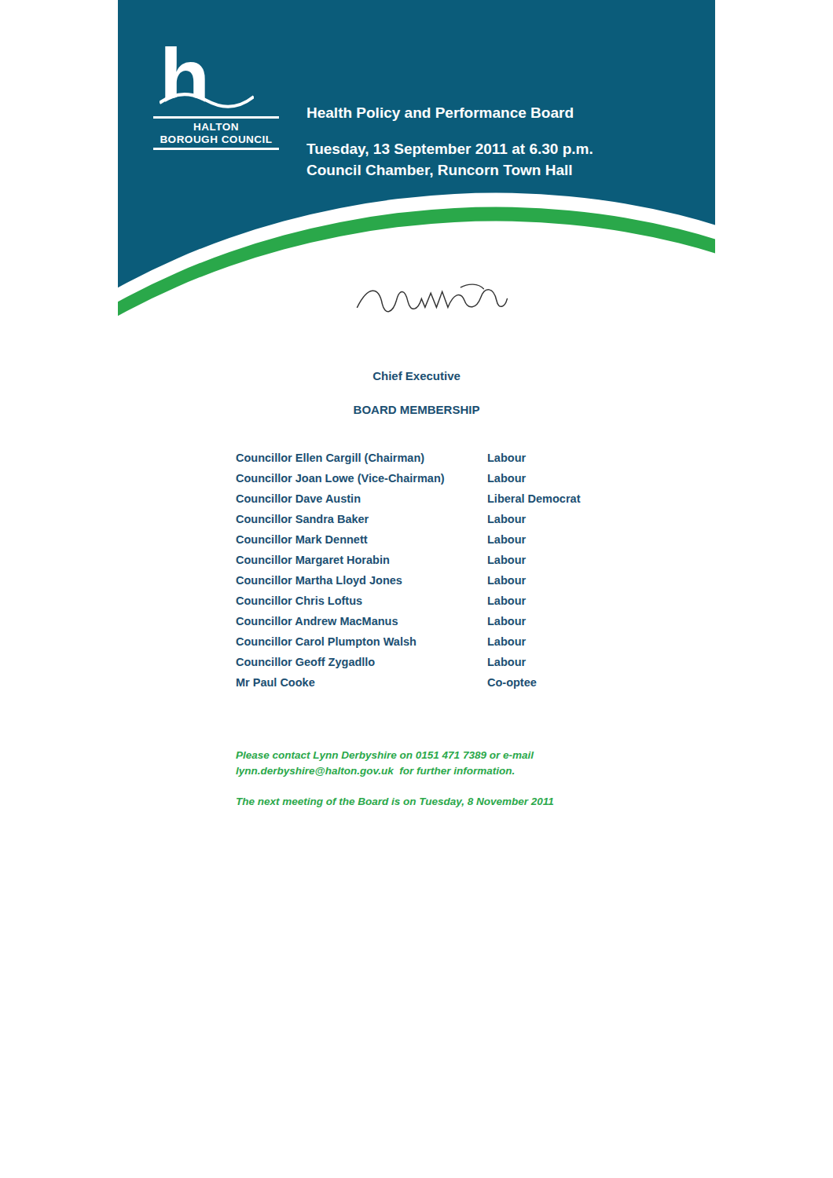h
HALTON
BOROUGH COUNCIL
Health Policy and Performance Board Tuesday, 13 September 2011 at 6.30 p.m.
Council Chamber, Runcorn Town Hall
Chief Executive
BOARD MEMBERSHIP
| Councillor Ellen Cargill (Chairman) | Labour |
| Councillor Joan Lowe (Vice-Chairman) | Labour |
| Councillor Dave Austin | Liberal Democrat |
| Councillor Sandra Baker | Labour |
| Councillor Mark Dennett | Labour |
| Councillor Margaret Horabin | Labour |
| Councillor Martha Lloyd Jones | Labour |
| Councillor Chris Loftus | Labour |
| Councillor Andrew MacManus | Labour |
| Councillor Carol Plumpton Walsh | Labour |
| Councillor Geoff Zygadllo | Labour |
| Mr Paul Cooke | Co-optee |
Please contact Lynn Derbyshire on 0151 471 7389 or e-mail lynn.derbyshire@halton.gov.uk for further information.
The next meeting of the Board is on Tuesday, 8 November 2011